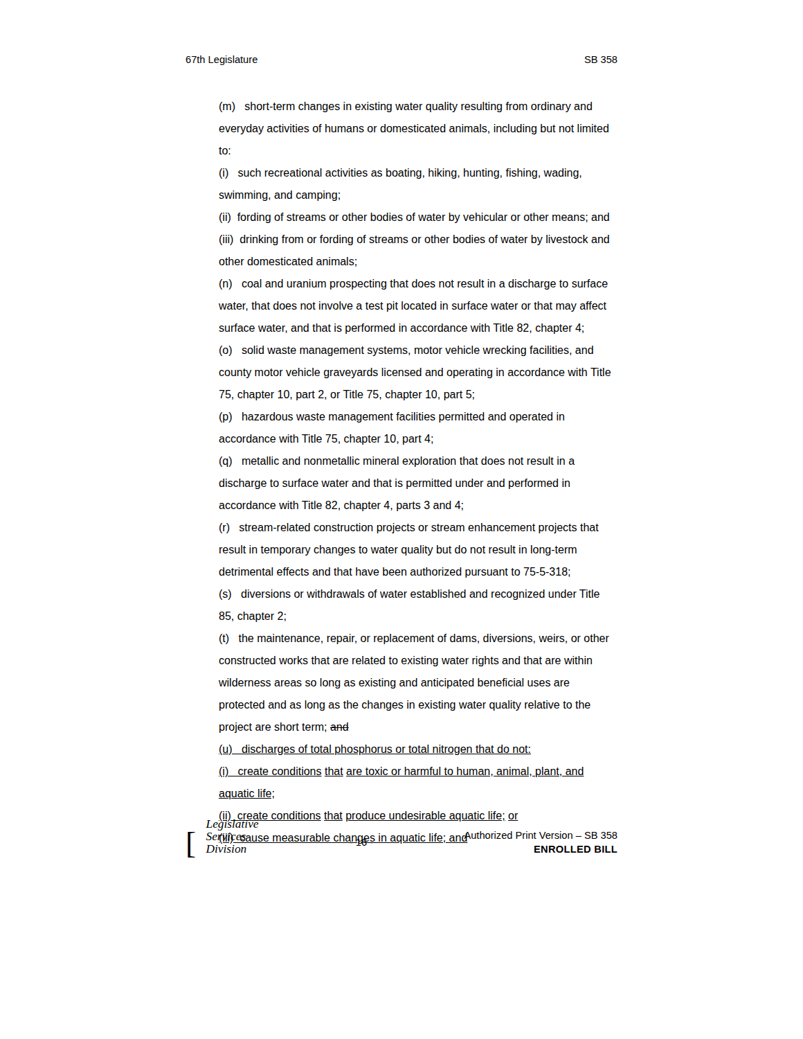67th Legislature
SB 358
(m) short-term changes in existing water quality resulting from ordinary and everyday activities of humans or domesticated animals, including but not limited to:
(i) such recreational activities as boating, hiking, hunting, fishing, wading, swimming, and camping;
(ii) fording of streams or other bodies of water by vehicular or other means; and
(iii) drinking from or fording of streams or other bodies of water by livestock and other domesticated animals;
(n) coal and uranium prospecting that does not result in a discharge to surface water, that does not involve a test pit located in surface water or that may affect surface water, and that is performed in accordance with Title 82, chapter 4;
(o) solid waste management systems, motor vehicle wrecking facilities, and county motor vehicle graveyards licensed and operating in accordance with Title 75, chapter 10, part 2, or Title 75, chapter 10, part 5;
(p) hazardous waste management facilities permitted and operated in accordance with Title 75, chapter 10, part 4;
(q) metallic and nonmetallic mineral exploration that does not result in a discharge to surface water and that is permitted under and performed in accordance with Title 82, chapter 4, parts 3 and 4;
(r) stream-related construction projects or stream enhancement projects that result in temporary changes to water quality but do not result in long-term detrimental effects and that have been authorized pursuant to 75-5-318;
(s) diversions or withdrawals of water established and recognized under Title 85, chapter 2;
(t) the maintenance, repair, or replacement of dams, diversions, weirs, or other constructed works that are related to existing water rights and that are within wilderness areas so long as existing and anticipated beneficial uses are protected and as long as the changes in existing water quality relative to the project are short term; and
(u) discharges of total phosphorus or total nitrogen that do not:
(i) create conditions that are toxic or harmful to human, animal, plant, and aquatic life;
(ii) create conditions that produce undesirable aquatic life; or
(iii) cause measurable changes in aquatic life; and
[
Legislative
Services
Division
- 16 -
Authorized Print Version – SB 358
ENROLLED BILL